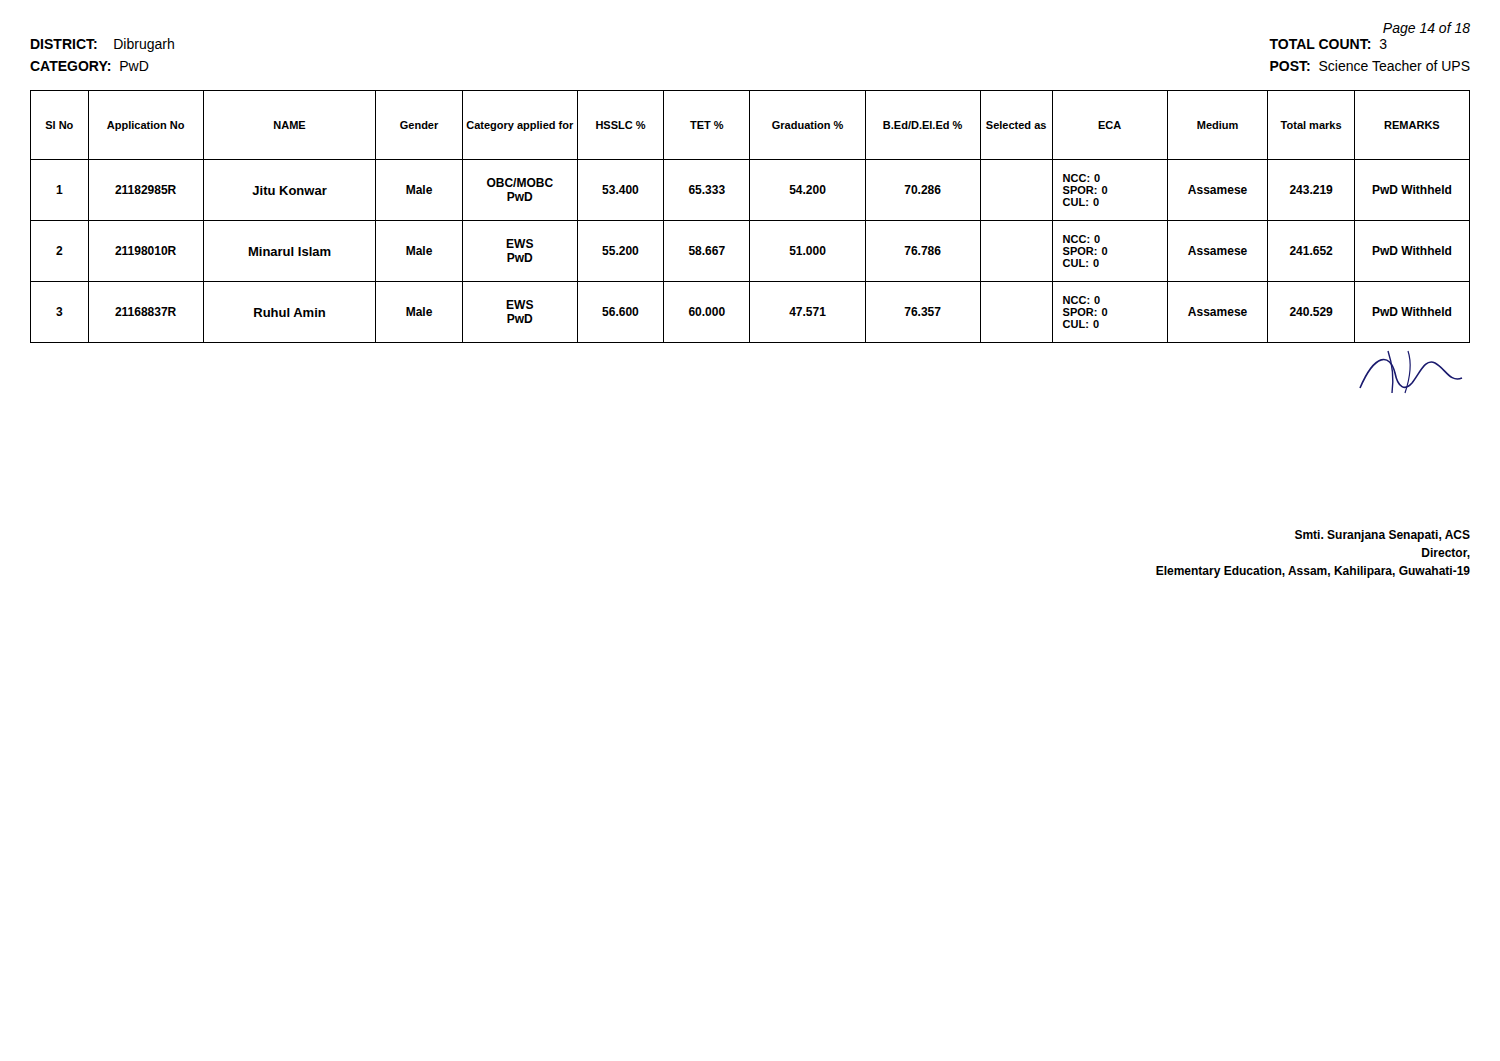Page 14 of 18
DISTRICT: Dibrugarh
CATEGORY: PwD
TOTAL COUNT: 3
POST: Science Teacher of UPS
| Sl No | Application No | NAME | Gender | Category applied for | HSSLC % | TET % | Graduation % | B.Ed/D.El.Ed % | Selected as | ECA | Medium | Total marks | REMARKS |
| --- | --- | --- | --- | --- | --- | --- | --- | --- | --- | --- | --- | --- | --- |
| 1 | 21182985R | Jitu Konwar | Male | OBC/MOBC PwD | 53.400 | 65.333 | 54.200 | 70.286 | | NCC: 0 SPOR: 0 CUL: 0 | Assamese | 243.219 | PwD Withheld |
| 2 | 21198010R | Minarul Islam | Male | EWS PwD | 55.200 | 58.667 | 51.000 | 76.786 | | NCC: 0 SPOR: 0 CUL: 0 | Assamese | 241.652 | PwD Withheld |
| 3 | 21168837R | Ruhul Amin | Male | EWS PwD | 56.600 | 60.000 | 47.571 | 76.357 | | NCC: 0 SPOR: 0 CUL: 0 | Assamese | 240.529 | PwD Withheld |
Smti. Suranjana Senapati, ACS
Director,
Elementary Education, Assam, Kahilipara, Guwahati-19